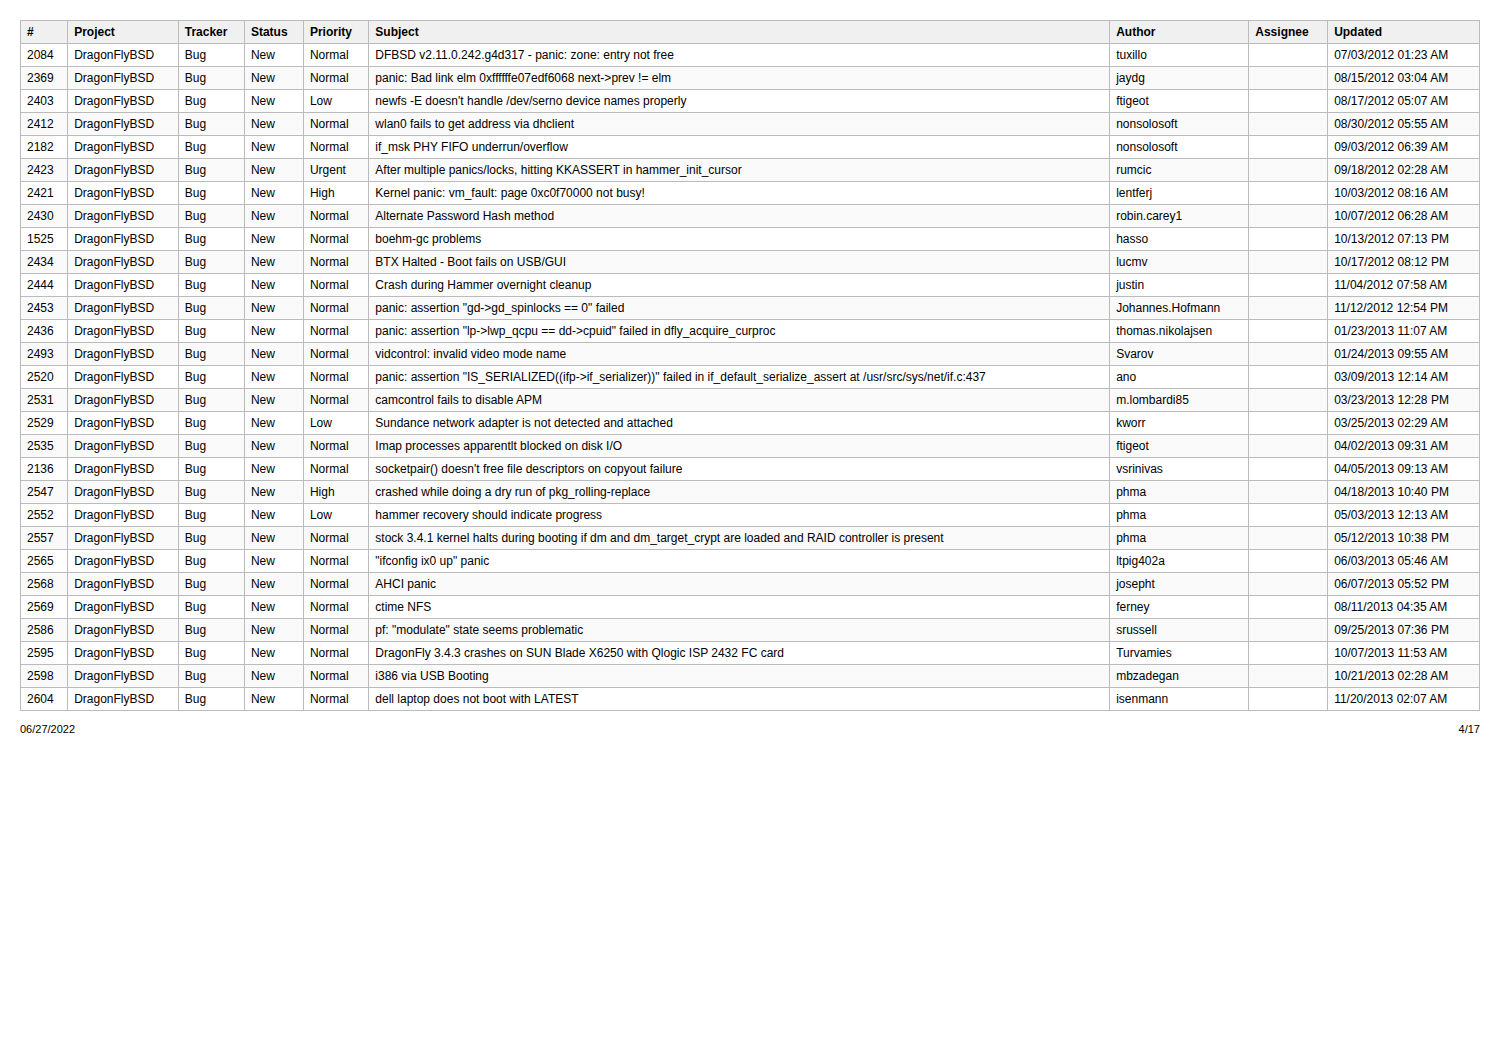| # | Project | Tracker | Status | Priority | Subject | Author | Assignee | Updated |
| --- | --- | --- | --- | --- | --- | --- | --- | --- |
| 2084 | DragonFlyBSD | Bug | New | Normal | DFBSD v2.11.0.242.g4d317 - panic: zone: entry not free | tuxillo | | 07/03/2012 01:23 AM |
| 2369 | DragonFlyBSD | Bug | New | Normal | panic: Bad link elm 0xffffffe07edf6068 next->prev != elm | jaydg | | 08/15/2012 03:04 AM |
| 2403 | DragonFlyBSD | Bug | New | Low | newfs -E doesn't handle /dev/serno device names properly | ftigeot | | 08/17/2012 05:07 AM |
| 2412 | DragonFlyBSD | Bug | New | Normal | wlan0 fails to get address via dhclient | nonsolosoft | | 08/30/2012 05:55 AM |
| 2182 | DragonFlyBSD | Bug | New | Normal | if_msk PHY FIFO underrun/overflow | nonsolosoft | | 09/03/2012 06:39 AM |
| 2423 | DragonFlyBSD | Bug | New | Urgent | After multiple panics/locks, hitting KKASSERT in hammer_init_cursor | rumcic | | 09/18/2012 02:28 AM |
| 2421 | DragonFlyBSD | Bug | New | High | Kernel panic: vm_fault: page 0xc0f70000 not busy! | lentferj | | 10/03/2012 08:16 AM |
| 2430 | DragonFlyBSD | Bug | New | Normal | Alternate Password Hash method | robin.carey1 | | 10/07/2012 06:28 AM |
| 1525 | DragonFlyBSD | Bug | New | Normal | boehm-gc problems | hasso | | 10/13/2012 07:13 PM |
| 2434 | DragonFlyBSD | Bug | New | Normal | BTX Halted - Boot fails on USB/GUI | lucmv | | 10/17/2012 08:12 PM |
| 2444 | DragonFlyBSD | Bug | New | Normal | Crash during Hammer overnight cleanup | justin | | 11/04/2012 07:58 AM |
| 2453 | DragonFlyBSD | Bug | New | Normal | panic: assertion "gd->gd_spinlocks == 0" failed | Johannes.Hofmann | | 11/12/2012 12:54 PM |
| 2436 | DragonFlyBSD | Bug | New | Normal | panic: assertion "lp->lwp_qcpu == dd->cpuid" failed in dfly_acquire_curproc | thomas.nikolajsen | | 01/23/2013 11:07 AM |
| 2493 | DragonFlyBSD | Bug | New | Normal | vidcontrol: invalid video mode name | Svarov | | 01/24/2013 09:55 AM |
| 2520 | DragonFlyBSD | Bug | New | Normal | panic: assertion "IS_SERIALIZED((ifp->if_serializer))" failed in if_default_serialize_assert at /usr/src/sys/net/if.c:437 | ano | | 03/09/2013 12:14 AM |
| 2531 | DragonFlyBSD | Bug | New | Normal | camcontrol fails to disable APM | m.lombardi85 | | 03/23/2013 12:28 PM |
| 2529 | DragonFlyBSD | Bug | New | Low | Sundance network adapter is not detected and attached | kworr | | 03/25/2013 02:29 AM |
| 2535 | DragonFlyBSD | Bug | New | Normal | Imap processes apparentlt blocked on disk I/O | ftigeot | | 04/02/2013 09:31 AM |
| 2136 | DragonFlyBSD | Bug | New | Normal | socketpair() doesn't free file descriptors on copyout failure | vsrinivas | | 04/05/2013 09:13 AM |
| 2547 | DragonFlyBSD | Bug | New | High | crashed while doing a dry run of pkg_rolling-replace | phma | | 04/18/2013 10:40 PM |
| 2552 | DragonFlyBSD | Bug | New | Low | hammer recovery should indicate progress | phma | | 05/03/2013 12:13 AM |
| 2557 | DragonFlyBSD | Bug | New | Normal | stock 3.4.1 kernel halts during booting if dm and dm_target_crypt are loaded and RAID controller is present | phma | | 05/12/2013 10:38 PM |
| 2565 | DragonFlyBSD | Bug | New | Normal | "ifconfig ix0 up" panic | ltpig402a | | 06/03/2013 05:46 AM |
| 2568 | DragonFlyBSD | Bug | New | Normal | AHCI panic | josepht | | 06/07/2013 05:52 PM |
| 2569 | DragonFlyBSD | Bug | New | Normal | ctime NFS | ferney | | 08/11/2013 04:35 AM |
| 2586 | DragonFlyBSD | Bug | New | Normal | pf: "modulate" state seems problematic | srussell | | 09/25/2013 07:36 PM |
| 2595 | DragonFlyBSD | Bug | New | Normal | DragonFly 3.4.3 crashes on SUN Blade X6250 with Qlogic ISP 2432 FC card | Turvamies | | 10/07/2013 11:53 AM |
| 2598 | DragonFlyBSD | Bug | New | Normal | i386 via USB Booting | mbzadegan | | 10/21/2013 02:28 AM |
| 2604 | DragonFlyBSD | Bug | New | Normal | dell laptop does not boot with LATEST | isenmann | | 11/20/2013 02:07 AM |
06/27/2022 4/17